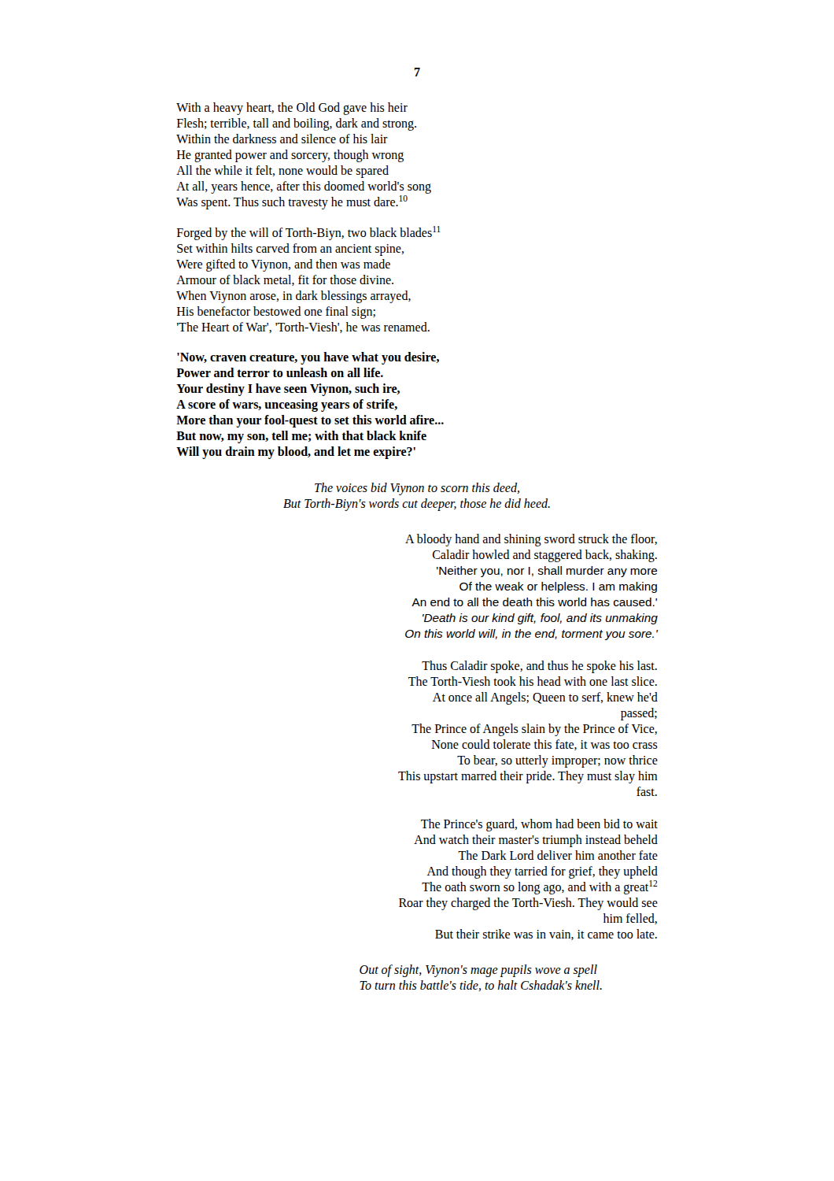7
With a heavy heart, the Old God gave his heir
Flesh; terrible, tall and boiling, dark and strong.
Within the darkness and silence of his lair
He granted power and sorcery, though wrong
All the while it felt, none would be spared
At all, years hence, after this doomed world's song
Was spent. Thus such travesty he must dare.10
Forged by the will of Torth-Biyn, two black blades11
Set within hilts carved from an ancient spine,
Were gifted to Viynon, and then was made
Armour of black metal, fit for those divine.
When Viynon arose, in dark blessings arrayed,
His benefactor bestowed one final sign;
'The Heart of War', 'Torth-Viesh', he was renamed.
'Now, craven creature, you have what you desire,
Power and terror to unleash on all life.
Your destiny I have seen Viynon, such ire,
A score of wars, unceasing years of strife,
More than your fool-quest to set this world afire...
But now, my son, tell me; with that black knife
Will you drain my blood, and let me expire?'
The voices bid Viynon to scorn this deed,
But Torth-Biyn's words cut deeper, those he did heed.
A bloody hand and shining sword struck the floor,
Caladir howled and staggered back, shaking.
'Neither you, nor I, shall murder any more
Of the weak or helpless. I am making
An end to all the death this world has caused.'
'Death is our kind gift, fool, and its unmaking
On this world will, in the end, torment you sore.'
Thus Caladir spoke, and thus he spoke his last.
The Torth-Viesh took his head with one last slice.
At once all Angels; Queen to serf, knew he'd passed;
The Prince of Angels slain by the Prince of Vice,
None could tolerate this fate, it was too crass
To bear, so utterly improper; now thrice
This upstart marred their pride. They must slay him fast.
The Prince's guard, whom had been bid to wait
And watch their master's triumph instead beheld
The Dark Lord deliver him another fate
And though they tarried for grief, they upheld
The oath sworn so long ago, and with a great12
Roar they charged the Torth-Viesh. They would see him felled,
But their strike was in vain, it came too late.
Out of sight, Viynon's mage pupils wove a spell
To turn this battle's tide, to halt Cshadak's knell.